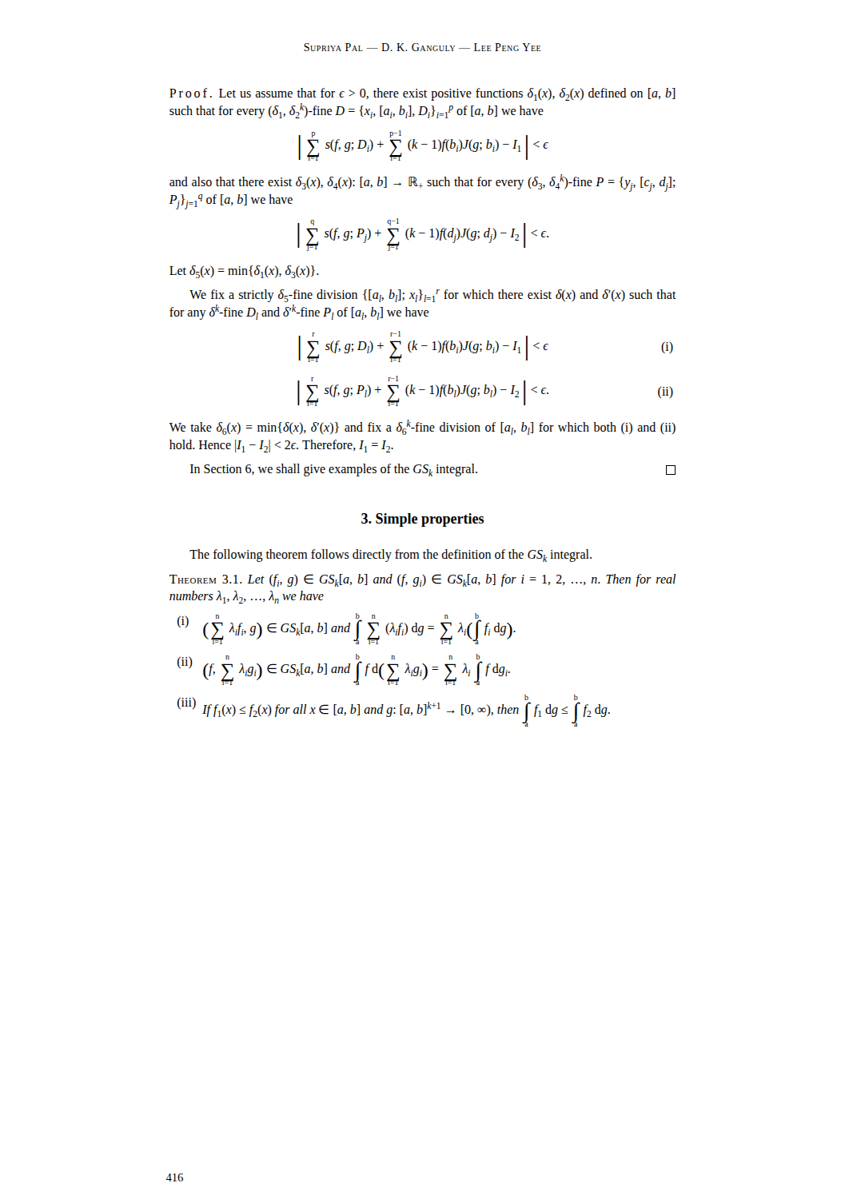Supriya Pal — D. K. Ganguly — Lee Peng Yee
Proof. Let us assume that for ϵ > 0, there exist positive functions δ1(x), δ2(x) defined on [a, b] such that for every (δ1, δ2k)-fine D = {xi, [ai, bi], Di}i=1p of [a, b] we have
| p∑i=1 s(f, g; Di) + p−1∑i=1 (k − 1)f(bi)J(g; bi) − I1 | < ϵ
and also that there exist δ3(x), δ4(x): [a, b] → ℝ+ such that for every (δ3, δ4k)-fine P = {yj, [cj, dj]; Pj}j=1q of [a, b] we have
| q∑j=1 s(f, g; Pj) + q−1∑j=1 (k − 1)f(dj)J(g; dj) − I2 | < ϵ.
Let δ5(x) = min{δ1(x), δ3(x)}.
We fix a strictly δ5-fine division {[al, bl]; xl}l=1r for which there exist δ(x) and δ′(x) such that for any δk-fine Dl and δ′k-fine Pl of [al, bl] we have
| r∑l=1 s(f, g; Dl) + r−1∑l=1 (k − 1)f(bi)J(g; bi) − I1 | < ϵ (i)
| r∑l=1 s(f, g; Pl) + r−1∑l=1 (k − 1)f(bl)J(g; bl) − I2 | < ϵ. (ii)
We take δ6(x) = min{δ(x), δ′(x)} and fix a δ6k-fine division of [al, bl] for which both (i) and (ii) hold. Hence |I1 − I2| < 2ϵ. Therefore, I1 = I2.
In Section 6, we shall give examples of the GSk integral.
3. Simple properties
The following theorem follows directly from the definition of the GSk integral.
Theorem 3.1. Let (fi, g) ∈ GSk[a, b] and (f, gi) ∈ GSk[a, b] for i = 1, 2, …, n. Then for real numbers λ1, λ2, …, λn we have
(i) (n∑i=1 λifi, g) ∈ GSk[a, b] and b∫a n∑i=1 (λifi) dg = n∑i=1 λi(b∫a fi dg).
(ii) (f, n∑i=1 λigi) ∈ GSk[a, b] and b∫a f d(n∑i=1 λigi) = n∑i=1 λi b∫a f dgi.
(iii) If f1(x) ≤ f2(x) for all x ∈ [a, b] and g: [a, b]k+1 → [0, ∞), then b∫a f1 dg ≤ b∫a f2 dg.
416